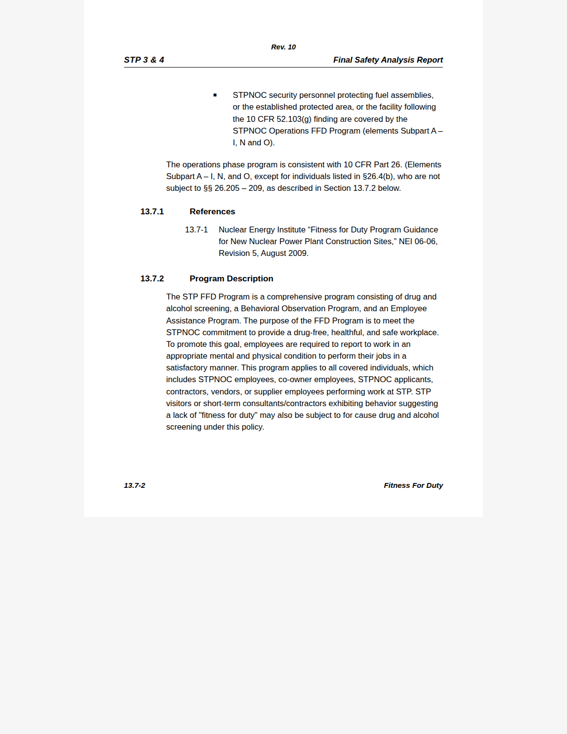Rev. 10
STP 3 & 4
Final Safety Analysis Report
STPNOC security personnel protecting fuel assemblies, or the established protected area, or the facility following the 10 CFR 52.103(g) finding are covered by the STPNOC Operations FFD Program (elements Subpart A – I, N and O).
The operations phase program is consistent with 10 CFR Part 26. (Elements Subpart A – I, N, and O, except for individuals listed in §26.4(b), who are not subject to §§ 26.205 – 209, as described in Section 13.7.2 below.
13.7.1 References
13.7-1 Nuclear Energy Institute “Fitness for Duty Program Guidance for New Nuclear Power Plant Construction Sites,” NEI 06-06, Revision 5, August 2009.
13.7.2 Program Description
The STP FFD Program is a comprehensive program consisting of drug and alcohol screening, a Behavioral Observation Program, and an Employee Assistance Program. The purpose of the FFD Program is to meet the STPNOC commitment to provide a drug-free, healthful, and safe workplace. To promote this goal, employees are required to report to work in an appropriate mental and physical condition to perform their jobs in a satisfactory manner. This program applies to all covered individuals, which includes STPNOC employees, co-owner employees, STPNOC applicants, contractors, vendors, or supplier employees performing work at STP. STP visitors or short-term consultants/contractors exhibiting behavior suggesting a lack of "fitness for duty" may also be subject to for cause drug and alcohol screening under this policy.
13.7-2
Fitness For Duty